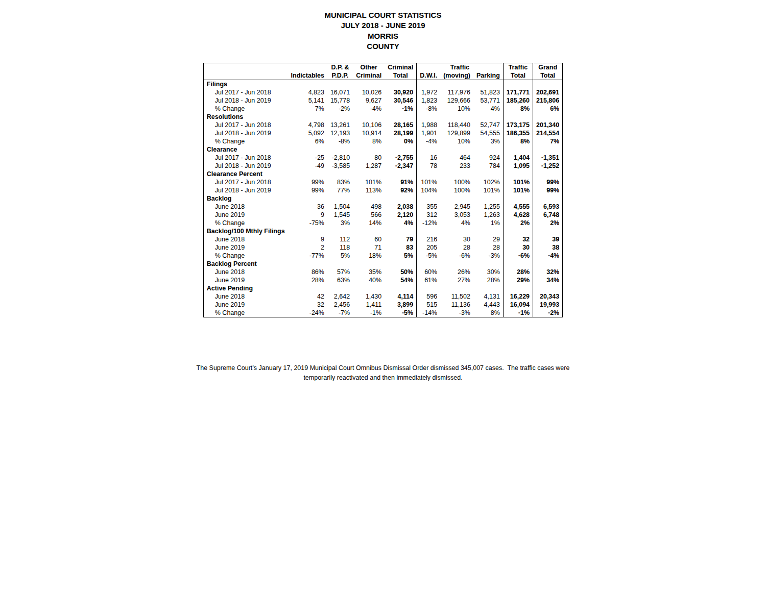MUNICIPAL COURT STATISTICS
JULY 2018 - JUNE 2019
MORRIS
COUNTY
| | | D.P. & | Other | Criminal | Traffic | Traffic | Grand |
| --- | --- | --- | --- | --- | --- | --- | --- |
| | Indictables | P.D.P. | Criminal | Total | D.W.I. | (moving) | Parking | Total | Total |
| Filings | | | | | | | | | |
| Jul 2017 - Jun 2018 | 4,823 | 16,071 | 10,026 | 30,920 | 1,972 | 117,976 | 51,823 | 171,771 | 202,691 |
| Jul 2018 - Jun 2019 | 5,141 | 15,778 | 9,627 | 30,546 | 1,823 | 129,666 | 53,771 | 185,260 | 215,806 |
| % Change | 7% | -2% | -4% | -1% | -8% | 10% | 4% | 8% | 6% |
| Resolutions | | | | | | | | | |
| Jul 2017 - Jun 2018 | 4,798 | 13,261 | 10,106 | 28,165 | 1,988 | 118,440 | 52,747 | 173,175 | 201,340 |
| Jul 2018 - Jun 2019 | 5,092 | 12,193 | 10,914 | 28,199 | 1,901 | 129,899 | 54,555 | 186,355 | 214,554 |
| % Change | 6% | -8% | 8% | 0% | -4% | 10% | 3% | 8% | 7% |
| Clearance | | | | | | | | | |
| Jul 2017 - Jun 2018 | -25 | -2,810 | 80 | -2,755 | 16 | 464 | 924 | 1,404 | -1,351 |
| Jul 2018 - Jun 2019 | -49 | -3,585 | 1,287 | -2,347 | 78 | 233 | 784 | 1,095 | -1,252 |
| Clearance Percent | | | | | | | | | |
| Jul 2017 - Jun 2018 | 99% | 83% | 101% | 91% | 101% | 100% | 102% | 101% | 99% |
| Jul 2018 - Jun 2019 | 99% | 77% | 113% | 92% | 104% | 100% | 101% | 101% | 99% |
| Backlog | | | | | | | | | |
| June 2018 | 36 | 1,504 | 498 | 2,038 | 355 | 2,945 | 1,255 | 4,555 | 6,593 |
| June 2019 | 9 | 1,545 | 566 | 2,120 | 312 | 3,053 | 1,263 | 4,628 | 6,748 |
| % Change | -75% | 3% | 14% | 4% | -12% | 4% | 1% | 2% | 2% |
| Backlog/100 Mthly Filings | | | | | | | | | |
| June 2018 | 9 | 112 | 60 | 79 | 216 | 30 | 29 | 32 | 39 |
| June 2019 | 2 | 118 | 71 | 83 | 205 | 28 | 28 | 30 | 38 |
| % Change | -77% | 5% | 18% | 5% | -5% | -6% | -3% | -6% | -4% |
| Backlog Percent | | | | | | | | | |
| June 2018 | 86% | 57% | 35% | 50% | 60% | 26% | 30% | 28% | 32% |
| June 2019 | 28% | 63% | 40% | 54% | 61% | 27% | 28% | 29% | 34% |
| Active Pending | | | | | | | | | |
| June 2018 | 42 | 2,642 | 1,430 | 4,114 | 596 | 11,502 | 4,131 | 16,229 | 20,343 |
| June 2019 | 32 | 2,456 | 1,411 | 3,899 | 515 | 11,136 | 4,443 | 16,094 | 19,993 |
| % Change | -24% | -7% | -1% | -5% | -14% | -3% | 8% | -1% | -2% |
The Supreme Court’s January 17, 2019 Municipal Court Omnibus Dismissal Order dismissed 345,007 cases. The traffic cases were
temporarily reactivated and then immediately dismissed.